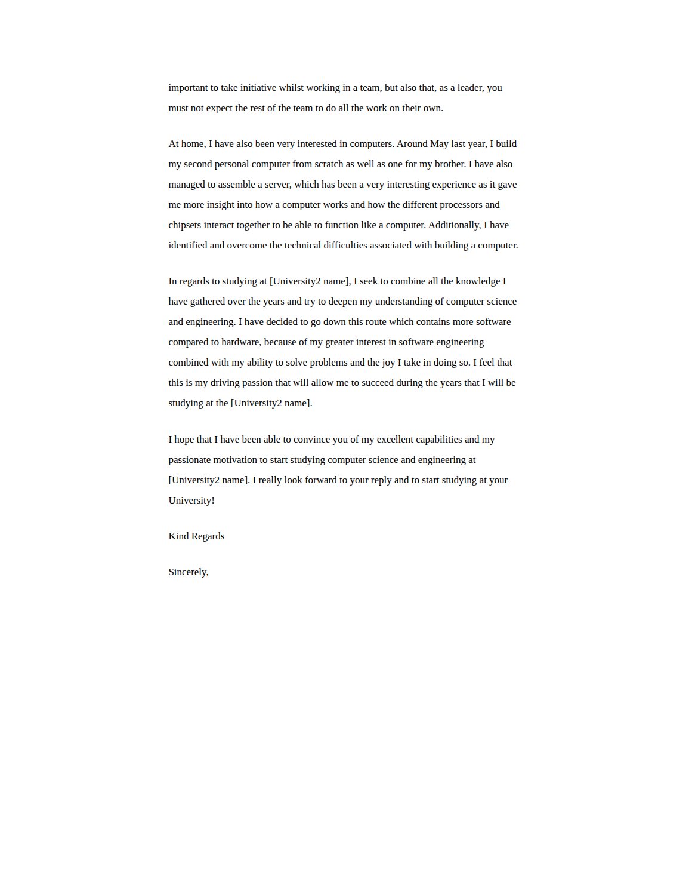important to take initiative whilst working in a team, but also that, as a leader, you must not expect the rest of the team to do all the work on their own.
At home, I have also been very interested in computers. Around May last year, I build my second personal computer from scratch as well as one for my brother. I have also managed to assemble a server, which has been a very interesting experience as it gave me more insight into how a computer works and how the different processors and chipsets interact together to be able to function like a computer. Additionally, I have identified and overcome the technical difficulties associated with building a computer.
In regards to studying at [University2 name], I seek to combine all the knowledge I have gathered over the years and try to deepen my understanding of computer science and engineering. I have decided to go down this route which contains more software compared to hardware, because of my greater interest in software engineering combined with my ability to solve problems and the joy I take in doing so. I feel that this is my driving passion that will allow me to succeed during the years that I will be studying at the [University2 name].
I hope that I have been able to convince you of my excellent capabilities and my passionate motivation to start studying computer science and engineering at [University2 name]. I really look forward to your reply and to start studying at your University!
Kind Regards
Sincerely,